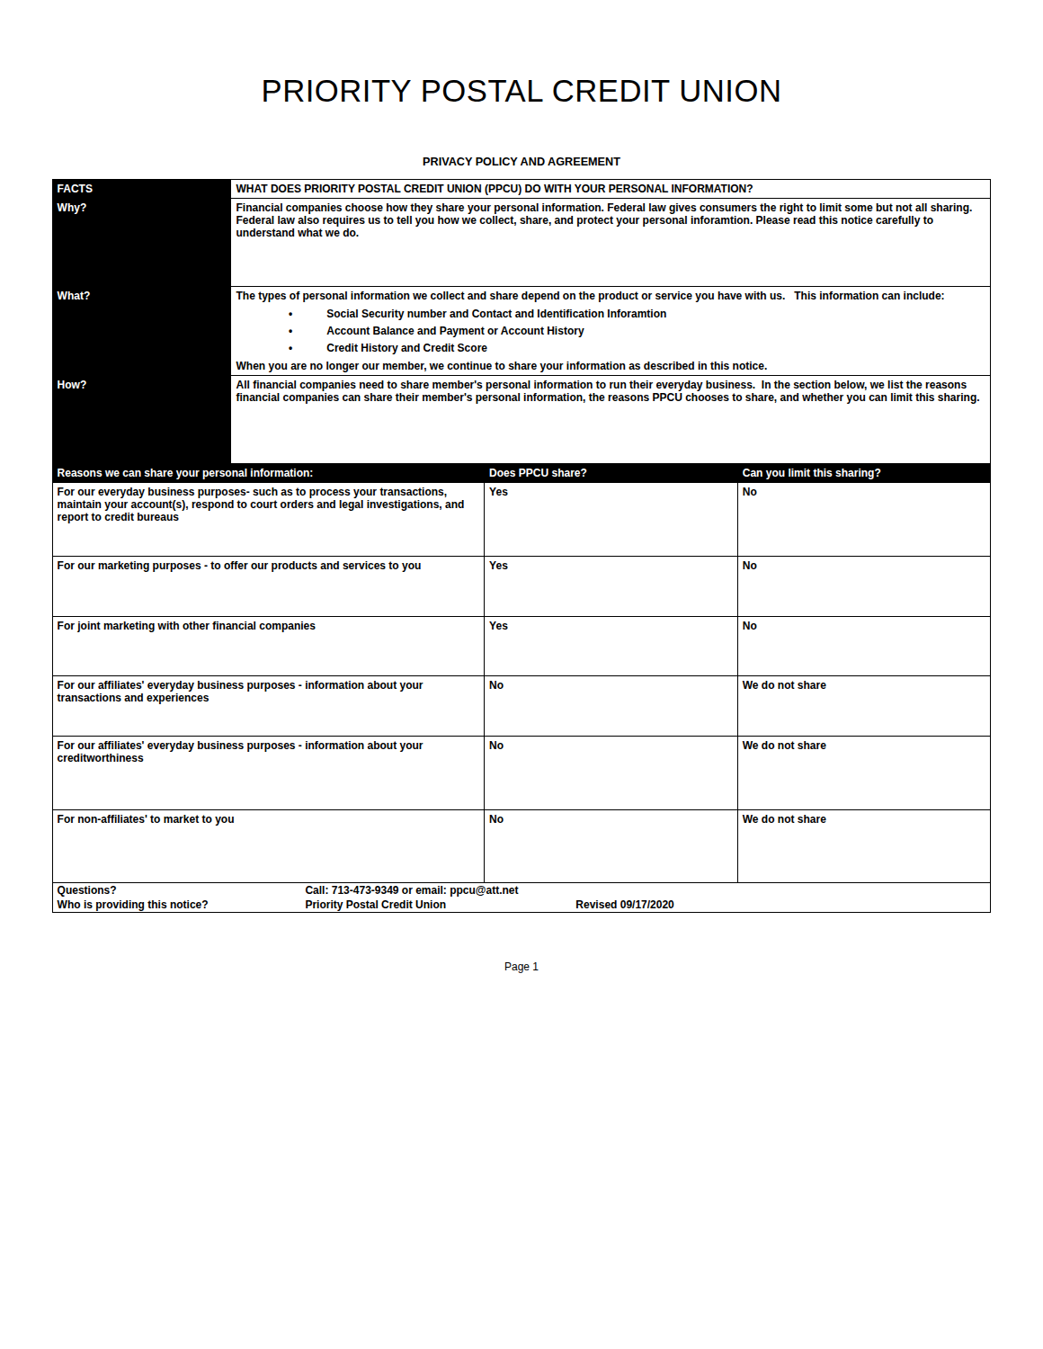PRIORITY POSTAL CREDIT UNION
PRIVACY POLICY AND AGREEMENT
| FACTS | WHAT DOES PRIORITY POSTAL CREDIT UNION (PPCU) DO WITH YOUR PERSONAL INFORMATION? |
| Why? | Financial companies choose how they share your personal information. Federal law gives consumers the right to limit some but not all sharing. Federal law also requires us to tell you how we collect, share, and protect your personal inforamtion. Please read this notice carefully to understand what we do. |
| What? | The types of personal information we collect and share depend on the product or service you have with us. This information can include: Social Security number and Contact and Identification Inforamtion Account Balance and Payment or Account History Credit History and Credit Score When you are no longer our member, we continue to share your information as described in this notice. |
| How? | All financial companies need to share member's personal information to run their everyday business. In the section below, we list the reasons financial companies can share their member's personal information, the reasons PPCU chooses to share, and whether you can limit this sharing. |
| Reasons we can share your personal information: | Does PPCU share? | Can you limit this sharing? |
| For our everyday business purposes- such as to process your transactions, maintain your account(s), respond to court orders and legal investigations, and report to credit bureaus | Yes | No |
| For our marketing purposes - to offer our products and services to you | Yes | No |
| For joint marketing with other financial companies | Yes | No |
| For our affiliates' everyday business purposes - information about your transactions and experiences | No | We do not share |
| For our affiliates' everyday business purposes - information about your creditworthiness | No | We do not share |
| For non-affiliates' to market to you | No | We do not share |
| / Questions? / Call: 713-473-9349 or email: ppcu@att.net / / Who is providing this notice? / Priority Postal Credit Union Revised 09/17/2020 / |
Page 1